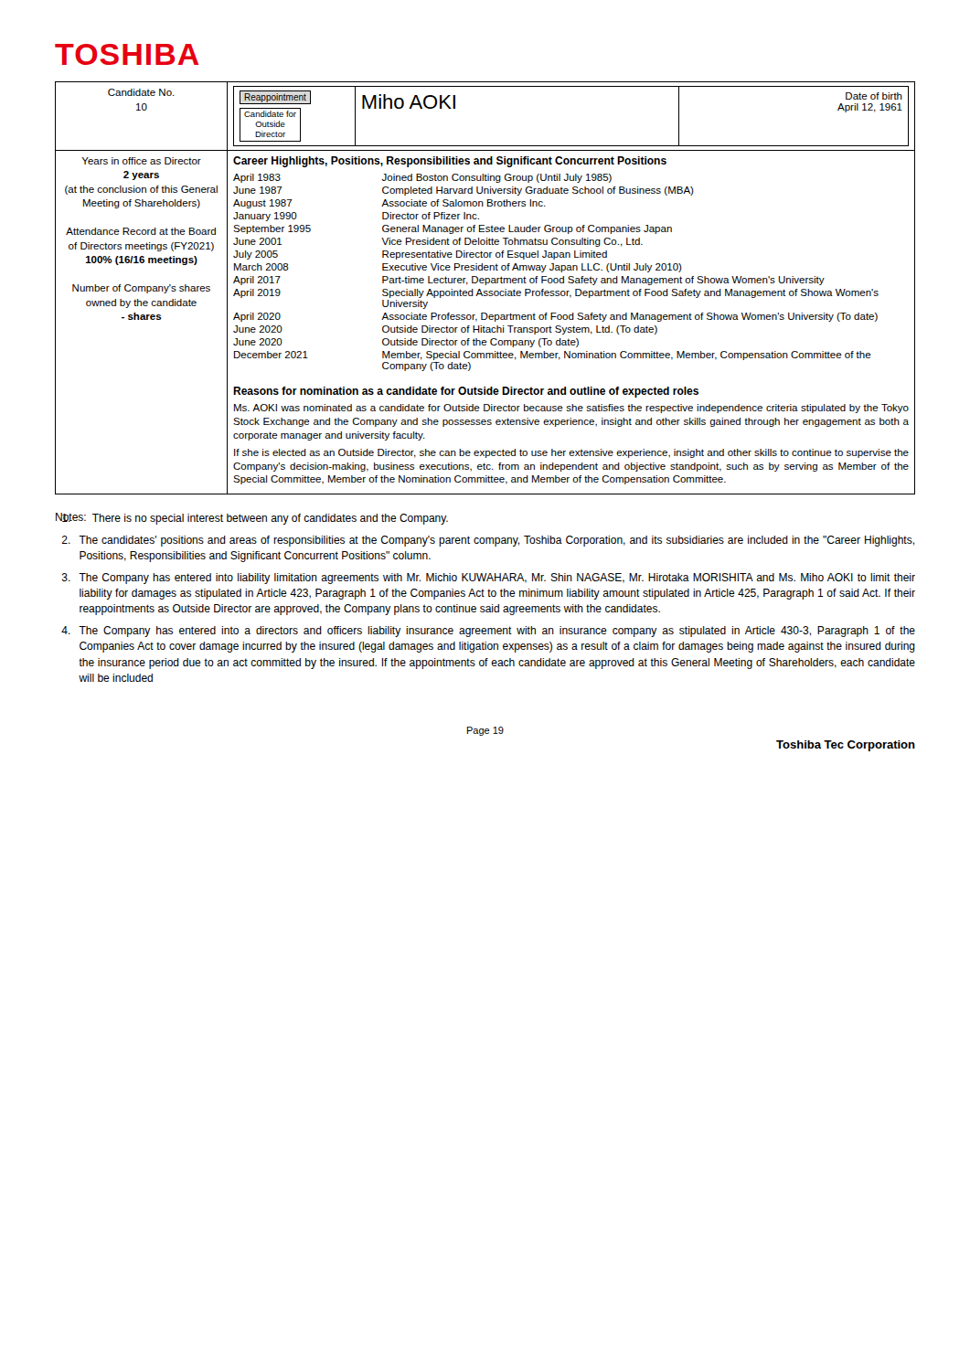TOSHIBA
| Candidate No. 10 | / Reappointment Candidate for Outside Director / Miho AOKI / Date of birth April 12, 1961 / |
| Years in office as Director 2 years (at the conclusion of this General Meeting of Shareholders) Attendance Record at the Board of Directors meetings (FY2021) 100% (16/16 meetings) Number of Company's shares owned by the candidate - shares | Career Highlights, Positions, Responsibilities and Significant Concurrent Positions / April 1983 / Joined Boston Consulting Group (Until July 1985) / / June 1987 / Completed Harvard University Graduate School of Business (MBA) / / August 1987 / Associate of Salomon Brothers Inc. / / January 1990 / Director of Pfizer Inc. / / September 1995 / General Manager of Estee Lauder Group of Companies Japan / / June 2001 / Vice President of Deloitte Tohmatsu Consulting Co., Ltd. / / July 2005 / Representative Director of Esquel Japan Limited / / March 2008 / Executive Vice President of Amway Japan LLC. (Until July 2010) / / April 2017 / Part-time Lecturer, Department of Food Safety and Management of Showa Women's University / / April 2019 / Specially Appointed Associate Professor, Department of Food Safety and Management of Showa Women's University / / April 2020 / Associate Professor, Department of Food Safety and Management of Showa Women's University (To date) / / June 2020 / Outside Director of Hitachi Transport System, Ltd. (To date) / / June 2020 / Outside Director of the Company (To date) / / December 2021 / Member, Special Committee, Member, Nomination Committee, Member, Compensation Committee of the Company (To date) / Reasons for nomination as a candidate for Outside Director and outline of expected roles Ms. AOKI was nominated as a candidate for Outside Director because she satisfies the respective independence criteria stipulated by the Tokyo Stock Exchange and the Company and she possesses extensive experience, insight and other skills gained through her engagement as both a corporate manager and university faculty. If she is elected as an Outside Director, she can be expected to use her extensive experience, insight and other skills to continue to supervise the Company's decision-making, business executions, etc. from an independent and objective standpoint, such as by serving as Member of the Special Committee, Member of the Nomination Committee, and Member of the Compensation Committee. |
Notes:
There is no special interest between any of candidates and the Company.
The candidates' positions and areas of responsibilities at the Company's parent company, Toshiba Corporation, and its subsidiaries are included in the "Career Highlights, Positions, Responsibilities and Significant Concurrent Positions" column.
The Company has entered into liability limitation agreements with Mr. Michio KUWAHARA, Mr. Shin NAGASE, Mr. Hirotaka MORISHITA and Ms. Miho AOKI to limit their liability for damages as stipulated in Article 423, Paragraph 1 of the Companies Act to the minimum liability amount stipulated in Article 425, Paragraph 1 of said Act. If their reappointments as Outside Director are approved, the Company plans to continue said agreements with the candidates.
The Company has entered into a directors and officers liability insurance agreement with an insurance company as stipulated in Article 430-3, Paragraph 1 of the Companies Act to cover damage incurred by the insured (legal damages and litigation expenses) as a result of a claim for damages being made against the insured during the insurance period due to an act committed by the insured. If the appointments of each candidate are approved at this General Meeting of Shareholders, each candidate will be included
Page 19
Toshiba Tec Corporation